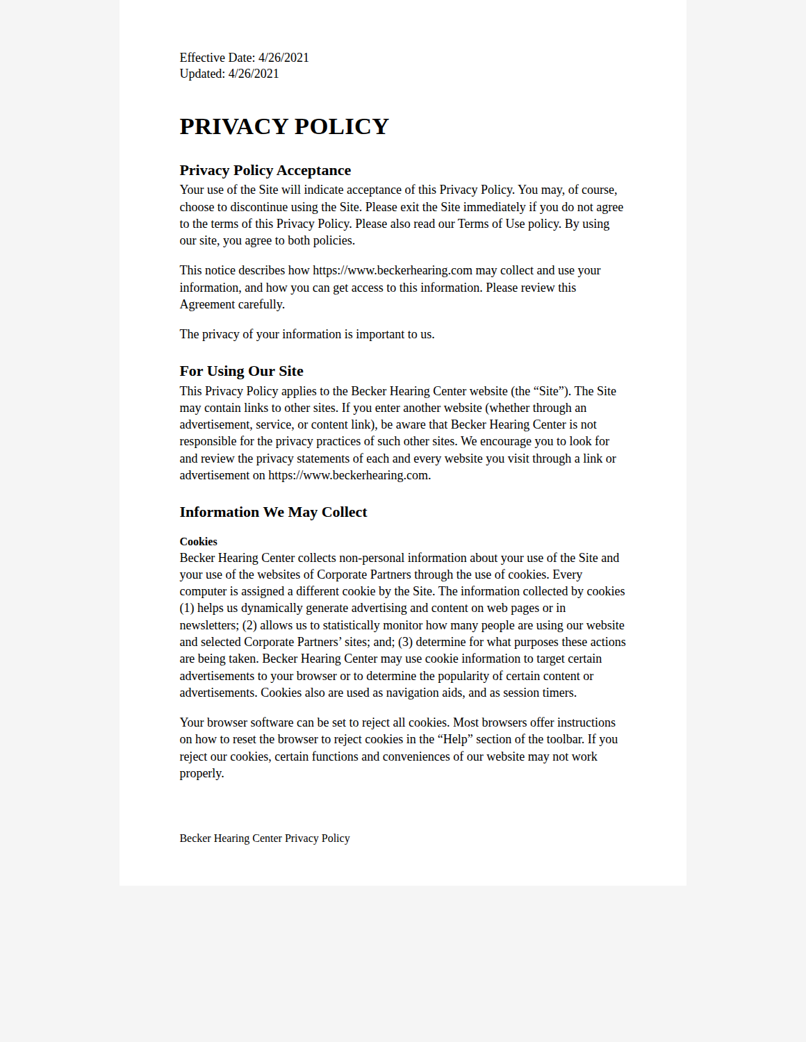Effective Date: 4/26/2021
Updated: 4/26/2021
PRIVACY POLICY
Privacy Policy Acceptance
Your use of the Site will indicate acceptance of this Privacy Policy. You may, of course, choose to discontinue using the Site. Please exit the Site immediately if you do not agree to the terms of this Privacy Policy. Please also read our Terms of Use policy. By using our site, you agree to both policies.
This notice describes how https://www.beckerhearing.com may collect and use your information, and how you can get access to this information. Please review this Agreement carefully.
The privacy of your information is important to us.
For Using Our Site
This Privacy Policy applies to the Becker Hearing Center website (the “Site”). The Site may contain links to other sites. If you enter another website (whether through an advertisement, service, or content link), be aware that Becker Hearing Center is not responsible for the privacy practices of such other sites. We encourage you to look for and review the privacy statements of each and every website you visit through a link or advertisement on https://www.beckerhearing.com.
Information We May Collect
Cookies
Becker Hearing Center collects non-personal information about your use of the Site and your use of the websites of Corporate Partners through the use of cookies. Every computer is assigned a different cookie by the Site. The information collected by cookies (1) helps us dynamically generate advertising and content on web pages or in newsletters; (2) allows us to statistically monitor how many people are using our website and selected Corporate Partners’ sites; and; (3) determine for what purposes these actions are being taken. Becker Hearing Center may use cookie information to target certain advertisements to your browser or to determine the popularity of certain content or advertisements. Cookies also are used as navigation aids, and as session timers.
Your browser software can be set to reject all cookies. Most browsers offer instructions on how to reset the browser to reject cookies in the “Help” section of the toolbar. If you reject our cookies, certain functions and conveniences of our website may not work properly.
Becker Hearing Center Privacy Policy